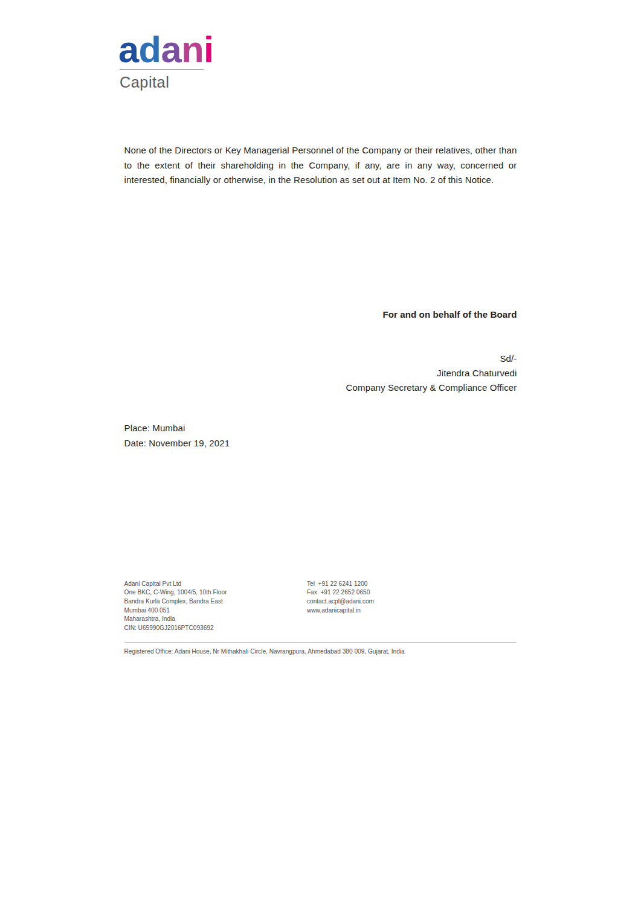adani
Capital
None of the Directors or Key Managerial Personnel of the Company or their relatives, other than to the extent of their shareholding in the Company, if any, are in any way, concerned or interested, financially or otherwise, in the Resolution as set out at Item No. 2 of this Notice.
For and on behalf of the Board
Sd/-
Jitendra Chaturvedi
Company Secretary & Compliance Officer
Place: Mumbai
Date: November 19, 2021
Adani Capital Pvt Ltd
One BKC, C-Wing, 1004/5, 10th Floor
Bandra Kurla Complex, Bandra East
Mumbai 400 051
Maharashtra, India
CIN: U65990GJ2016PTC093692
Tel +91 22 6241 1200
Fax +91 22 2652 0650
contact.acpl@adani.com
www.adanicapital.in
Registered Office: Adani House, Nr Mithakhali Circle, Navrangpura, Ahmedabad 380 009, Gujarat, India